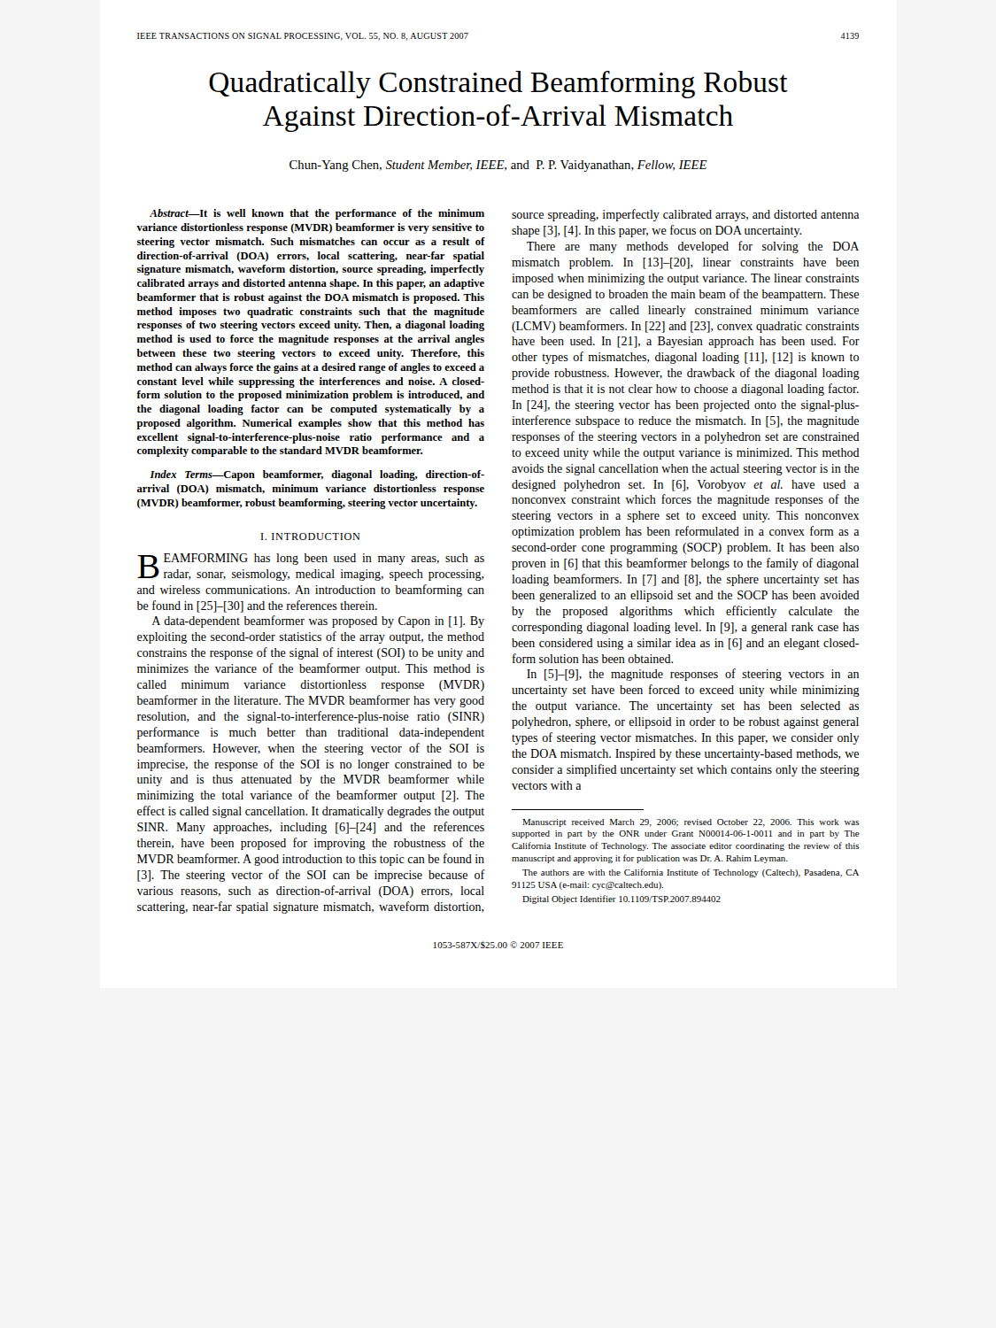IEEE Transactions on Signal Processing, Vol. 55, No. 8, August 2007 4139
Quadratically Constrained Beamforming Robust
Against Direction-of-Arrival Mismatch
Chun-Yang Chen, Student Member, IEEE, and P. P. Vaidyanathan, Fellow, IEEE
Abstract—It is well known that the performance of the minimum variance distortionless response (MVDR) beamformer is very sensitive to steering vector mismatch. Such mismatches can occur as a result of direction-of-arrival (DOA) errors, local scattering, near-far spatial signature mismatch, waveform distortion, source spreading, imperfectly calibrated arrays and distorted antenna shape. In this paper, an adaptive beamformer that is robust against the DOA mismatch is proposed. This method imposes two quadratic constraints such that the magnitude responses of two steering vectors exceed unity. Then, a diagonal loading method is used to force the magnitude responses at the arrival angles between these two steering vectors to exceed unity. Therefore, this method can always force the gains at a desired range of angles to exceed a constant level while suppressing the interferences and noise. A closed-form solution to the proposed minimization problem is introduced, and the diagonal loading factor can be computed systematically by a proposed algorithm. Numerical examples show that this method has excellent signal-to-interference-plus-noise ratio performance and a complexity comparable to the standard MVDR beamformer.
Index Terms—Capon beamformer, diagonal loading, direction-of-arrival (DOA) mismatch, minimum variance distortionless response (MVDR) beamformer, robust beamforming, steering vector uncertainty.
I. Introduction
BEAMFORMING has long been used in many areas, such as radar, sonar, seismology, medical imaging, speech processing, and wireless communications. An introduction to beamforming can be found in [25]–[30] and the references therein.
A data-dependent beamformer was proposed by Capon in [1]. By exploiting the second-order statistics of the array output, the method constrains the response of the signal of interest (SOI) to be unity and minimizes the variance of the beamformer output. This method is called minimum variance distortionless response (MVDR) beamformer in the literature. The MVDR beamformer has very good resolution, and the signal-to-interference-plus-noise ratio (SINR) performance is much better than traditional data-independent beamformers. However, when the steering vector of the SOI is imprecise, the response of the SOI is no longer constrained to be unity and is thus attenuated by the MVDR beamformer while minimizing the total variance of the beamformer output [2]. The effect is called signal cancellation. It dramatically degrades the output SINR. Many approaches, including [6]–[24] and the references therein, have been proposed for improving the robustness of the MVDR beamformer. A good introduction to this topic can be found in [3]. The steering vector of the SOI can be imprecise because of various reasons, such as direction-of-arrival (DOA) errors, local scattering, near-far spatial signature mismatch, waveform distortion, source spreading, imperfectly calibrated arrays, and distorted antenna shape [3], [4]. In this paper, we focus on DOA uncertainty.
There are many methods developed for solving the DOA mismatch problem. In [13]–[20], linear constraints have been imposed when minimizing the output variance. The linear constraints can be designed to broaden the main beam of the beampattern. These beamformers are called linearly constrained minimum variance (LCMV) beamformers. In [22] and [23], convex quadratic constraints have been used. In [21], a Bayesian approach has been used. For other types of mismatches, diagonal loading [11], [12] is known to provide robustness. However, the drawback of the diagonal loading method is that it is not clear how to choose a diagonal loading factor. In [24], the steering vector has been projected onto the signal-plus-interference subspace to reduce the mismatch. In [5], the magnitude responses of the steering vectors in a polyhedron set are constrained to exceed unity while the output variance is minimized. This method avoids the signal cancellation when the actual steering vector is in the designed polyhedron set. In [6], Vorobyov et al. have used a nonconvex constraint which forces the magnitude responses of the steering vectors in a sphere set to exceed unity. This nonconvex optimization problem has been reformulated in a convex form as a second-order cone programming (SOCP) problem. It has been also proven in [6] that this beamformer belongs to the family of diagonal loading beamformers. In [7] and [8], the sphere uncertainty set has been generalized to an ellipsoid set and the SOCP has been avoided by the proposed algorithms which efficiently calculate the corresponding diagonal loading level. In [9], a general rank case has been considered using a similar idea as in [6] and an elegant closed-form solution has been obtained.
In [5]–[9], the magnitude responses of steering vectors in an uncertainty set have been forced to exceed unity while minimizing the output variance. The uncertainty set has been selected as polyhedron, sphere, or ellipsoid in order to be robust against general types of steering vector mismatches. In this paper, we consider only the DOA mismatch. Inspired by these uncertainty-based methods, we consider a simplified uncertainty set which contains only the steering vectors with a
Manuscript received March 29, 2006; revised October 22, 2006. This work was supported in part by the ONR under Grant N00014-06-1-0011 and in part by The California Institute of Technology. The associate editor coordinating the review of this manuscript and approving it for publication was Dr. A. Rahim Leyman.
The authors are with the California Institute of Technology (Caltech), Pasadena, CA 91125 USA (e-mail: cyc@caltech.edu).
Digital Object Identifier 10.1109/TSP.2007.894402
1053-587X/$25.00 © 2007 IEEE